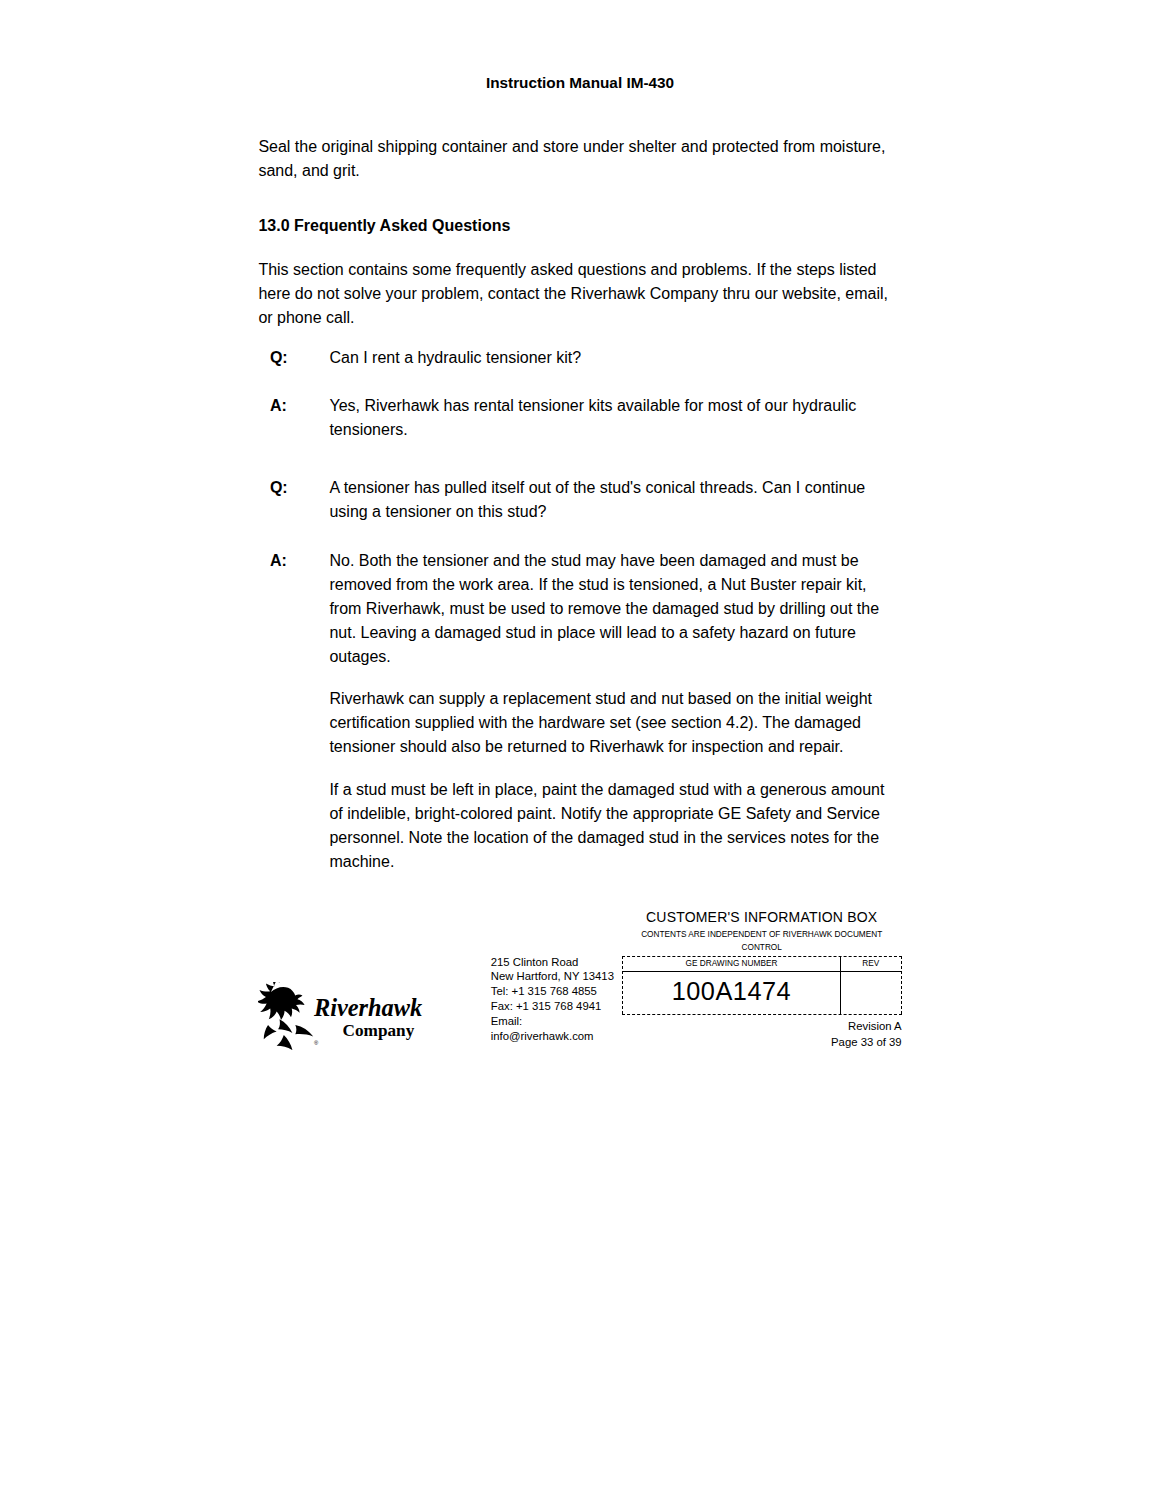Instruction Manual IM-430
Seal the original shipping container and store under shelter and protected from moisture, sand, and grit.
13.0 Frequently Asked Questions
This section contains some frequently asked questions and problems. If the steps listed here do not solve your problem, contact the Riverhawk Company thru our website, email, or phone call.
Q:
Can I rent a hydraulic tensioner kit?
A:
Yes, Riverhawk has rental tensioner kits available for most of our hydraulic tensioners.
Q:
A tensioner has pulled itself out of the stud's conical threads. Can I continue using a tensioner on this stud?
A:
No. Both the tensioner and the stud may have been damaged and must be removed from the work area. If the stud is tensioned, a Nut Buster repair kit, from Riverhawk, must be used to remove the damaged stud by drilling out the nut. Leaving a damaged stud in place will lead to a safety hazard on future outages.
Riverhawk can supply a replacement stud and nut based on the initial weight certification supplied with the hardware set (see section 4.2). The damaged tensioner should also be returned to Riverhawk for inspection and repair.
If a stud must be left in place, paint the damaged stud with a generous amount of indelible, bright-colored paint. Notify the appropriate GE Safety and Service personnel. Note the location of the damaged stud in the services notes for the machine.
Riverhawk Company ®
215 Clinton Road
New Hartford, NY 13413
Tel: +1 315 768 4855
Fax: +1 315 768 4941
Email: info@riverhawk.com
CUSTOMER'S INFORMATION BOX
CONTENTS ARE INDEPENDENT OF RIVERHAWK DOCUMENT CONTROL
GE DRAWING NUMBER
REV
100A1474
Revision A
Page 33 of 39